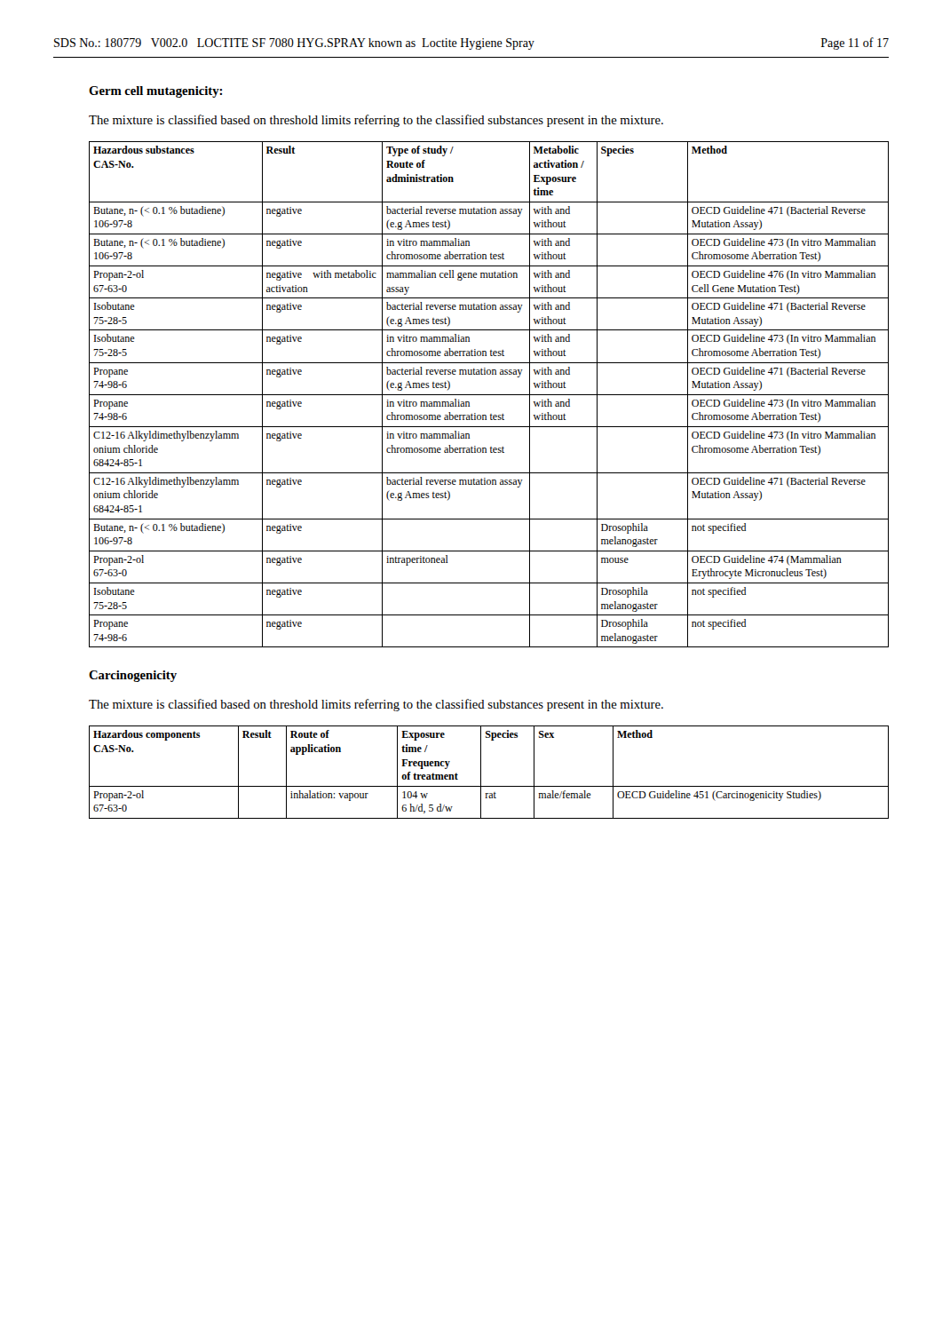SDS No.: 180779 V002.0 LOCTITE SF 7080 HYG.SPRAY known as Loctite Hygiene Spray
Page 11 of 17
Germ cell mutagenicity:
The mixture is classified based on threshold limits referring to the classified substances present in the mixture.
| Hazardous substances CAS-No. | Result | Type of study / Route of administration | Metabolic activation / Exposure time | Species | Method |
| --- | --- | --- | --- | --- | --- |
| Butane, n- (< 0.1 % butadiene) 106-97-8 | negative | bacterial reverse mutation assay (e.g Ames test) | with and without | | OECD Guideline 471 (Bacterial Reverse Mutation Assay) |
| Butane, n- (< 0.1 % butadiene) 106-97-8 | negative | in vitro mammalian chromosome aberration test | with and without | | OECD Guideline 473 (In vitro Mammalian Chromosome Aberration Test) |
| Propan-2-ol 67-63-0 | negative with metabolic activation | mammalian cell gene mutation assay | with and without | | OECD Guideline 476 (In vitro Mammalian Cell Gene Mutation Test) |
| Isobutane 75-28-5 | negative | bacterial reverse mutation assay (e.g Ames test) | with and without | | OECD Guideline 471 (Bacterial Reverse Mutation Assay) |
| Isobutane 75-28-5 | negative | in vitro mammalian chromosome aberration test | with and without | | OECD Guideline 473 (In vitro Mammalian Chromosome Aberration Test) |
| Propane 74-98-6 | negative | bacterial reverse mutation assay (e.g Ames test) | with and without | | OECD Guideline 471 (Bacterial Reverse Mutation Assay) |
| Propane 74-98-6 | negative | in vitro mammalian chromosome aberration test | with and without | | OECD Guideline 473 (In vitro Mammalian Chromosome Aberration Test) |
| C12-16 Alkyldimethylbenzylamm onium chloride 68424-85-1 | negative | in vitro mammalian chromosome aberration test | | | OECD Guideline 473 (In vitro Mammalian Chromosome Aberration Test) |
| C12-16 Alkyldimethylbenzylamm onium chloride 68424-85-1 | negative | bacterial reverse mutation assay (e.g Ames test) | | | OECD Guideline 471 (Bacterial Reverse Mutation Assay) |
| Butane, n- (< 0.1 % butadiene) 106-97-8 | negative | | | Drosophila melanogaster | not specified |
| Propan-2-ol 67-63-0 | negative | intraperitoneal | | mouse | OECD Guideline 474 (Mammalian Erythrocyte Micronucleus Test) |
| Isobutane 75-28-5 | negative | | | Drosophila melanogaster | not specified |
| Propane 74-98-6 | negative | | | Drosophila melanogaster | not specified |
Carcinogenicity
The mixture is classified based on threshold limits referring to the classified substances present in the mixture.
| Hazardous components CAS-No. | Result | Route of application | Exposure time / Frequency of treatment | Species | Sex | Method |
| --- | --- | --- | --- | --- | --- | --- |
| Propan-2-ol 67-63-0 | | inhalation: vapour | 104 w 6 h/d, 5 d/w | rat | male/female | OECD Guideline 451 (Carcinogenicity Studies) |